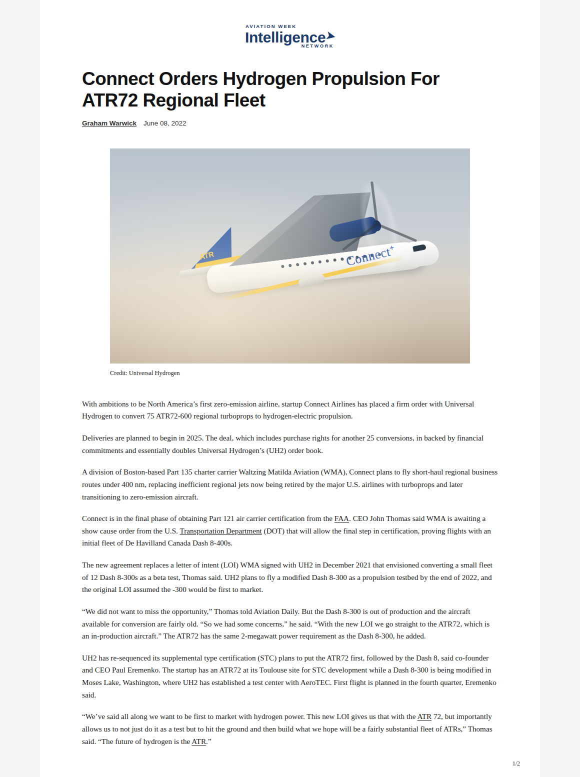AVIATION WEEK
Intelligence➤
NETWORK
Connect Orders Hydrogen Propulsion For ATR72 Regional Fleet
Graham Warwick June 08, 2022
ATR
Connect+
Credit: Universal Hydrogen
With ambitions to be North America’s first zero-emission airline, startup Connect Airlines has placed a firm order with Universal Hydrogen to convert 75 ATR72-600 regional turboprops to hydrogen-electric propulsion.
Deliveries are planned to begin in 2025. The deal, which includes purchase rights for another 25 conversions, in backed by financial commitments and essentially doubles Universal Hydrogen’s (UH2) order book.
A division of Boston-based Part 135 charter carrier Waltzing Matilda Aviation (WMA), Connect plans to fly short-haul regional business routes under 400 nm, replacing inefficient regional jets now being retired by the major U.S. airlines with turboprops and later transitioning to zero-emission aircraft.
Connect is in the final phase of obtaining Part 121 air carrier certification from the FAA. CEO John Thomas said WMA is awaiting a show cause order from the U.S. Transportation Department (DOT) that will allow the final step in certification, proving flights with an initial fleet of De Havilland Canada Dash 8-400s.
The new agreement replaces a letter of intent (LOI) WMA signed with UH2 in December 2021 that envisioned converting a small fleet of 12 Dash 8-300s as a beta test, Thomas said. UH2 plans to fly a modified Dash 8-300 as a propulsion testbed by the end of 2022, and the original LOI assumed the -300 would be first to market.
“We did not want to miss the opportunity,” Thomas told Aviation Daily. But the Dash 8-300 is out of production and the aircraft available for conversion are fairly old. “So we had some concerns,” he said. “With the new LOI we go straight to the ATR72, which is an in-production aircraft.” The ATR72 has the same 2-megawatt power requirement as the Dash 8-300, he added.
UH2 has re-sequenced its supplemental type certification (STC) plans to put the ATR72 first, followed by the Dash 8, said co-founder and CEO Paul Eremenko. The startup has an ATR72 at its Toulouse site for STC development while a Dash 8-300 is being modified in Moses Lake, Washington, where UH2 has established a test center with AeroTEC. First flight is planned in the fourth quarter, Eremenko said.
“We’ve said all along we want to be first to market with hydrogen power. This new LOI gives us that with the ATR 72, but importantly allows us to not just do it as a test but to hit the ground and then build what we hope will be a fairly substantial fleet of ATRs,” Thomas said. “The future of hydrogen is the ATR.”
1/2